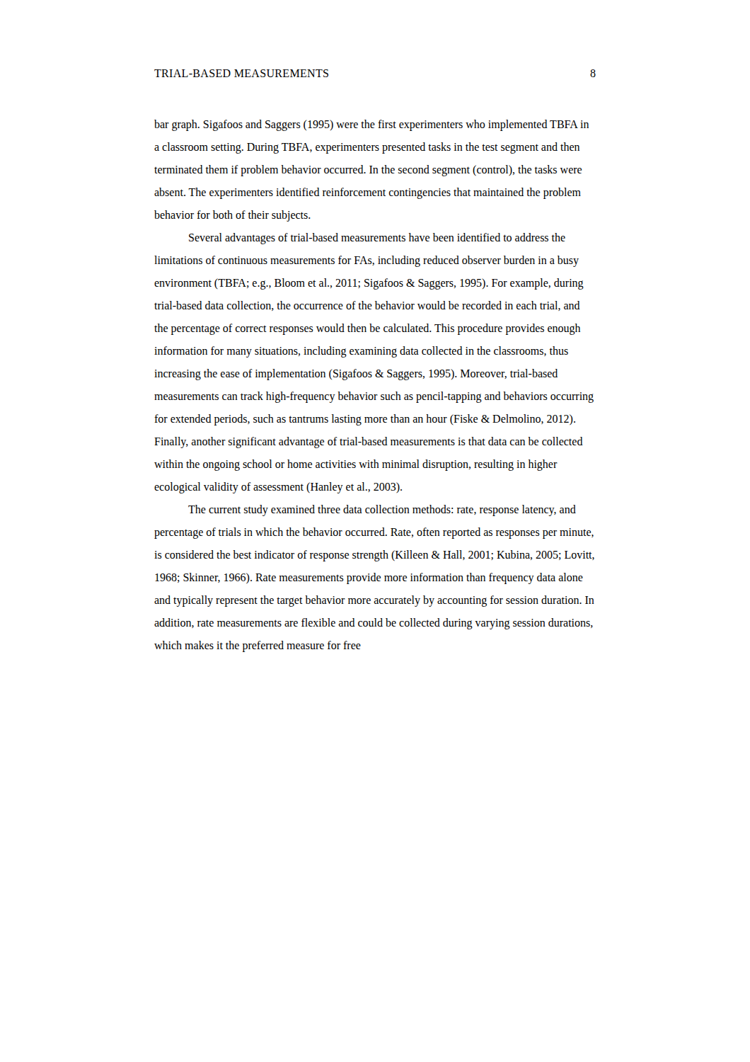Trial-Based Measurements 8
bar graph. Sigafoos and Saggers (1995) were the first experimenters who implemented TBFA in a classroom setting. During TBFA, experimenters presented tasks in the test segment and then terminated them if problem behavior occurred. In the second segment (control), the tasks were absent. The experimenters identified reinforcement contingencies that maintained the problem behavior for both of their subjects.
Several advantages of trial-based measurements have been identified to address the limitations of continuous measurements for FAs, including reduced observer burden in a busy environment (TBFA; e.g., Bloom et al., 2011; Sigafoos & Saggers, 1995). For example, during trial-based data collection, the occurrence of the behavior would be recorded in each trial, and the percentage of correct responses would then be calculated. This procedure provides enough information for many situations, including examining data collected in the classrooms, thus increasing the ease of implementation (Sigafoos & Saggers, 1995). Moreover, trial-based measurements can track high-frequency behavior such as pencil-tapping and behaviors occurring for extended periods, such as tantrums lasting more than an hour (Fiske & Delmolino, 2012). Finally, another significant advantage of trial-based measurements is that data can be collected within the ongoing school or home activities with minimal disruption, resulting in higher ecological validity of assessment (Hanley et al., 2003).
The current study examined three data collection methods: rate, response latency, and percentage of trials in which the behavior occurred. Rate, often reported as responses per minute, is considered the best indicator of response strength (Killeen & Hall, 2001; Kubina, 2005; Lovitt, 1968; Skinner, 1966). Rate measurements provide more information than frequency data alone and typically represent the target behavior more accurately by accounting for session duration. In addition, rate measurements are flexible and could be collected during varying session durations, which makes it the preferred measure for free